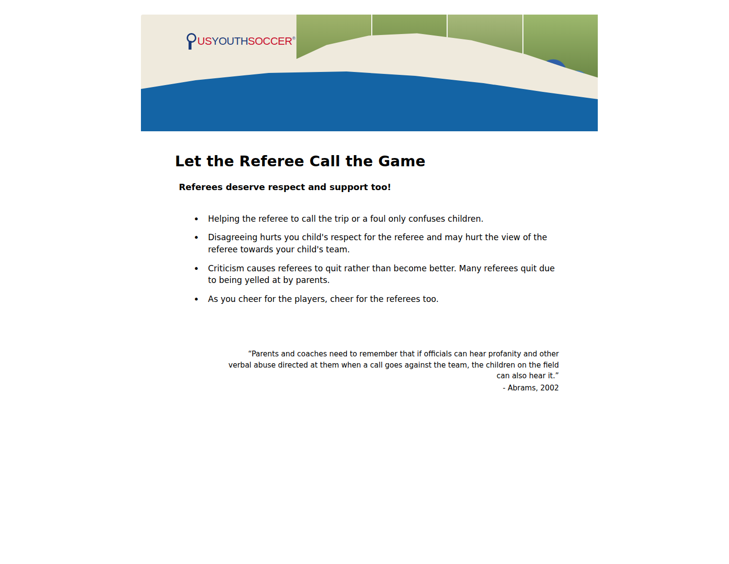US YOUTH SOCCER®
Let the Referee Call the Game
Referees deserve respect and support too!
Helping the referee to call the trip or a foul only confuses children.
Disagreeing hurts you child's respect for the referee and may hurt the view of the referee towards your child's team.
Criticism causes referees to quit rather than become better. Many referees quit due to being yelled at by parents.
As you cheer for the players, cheer for the referees too.
“Parents and coaches need to remember that if officials can hear profanity and other verbal abuse directed at them when a call goes against the team, the children on the field can also hear it.”
- Abrams, 2002